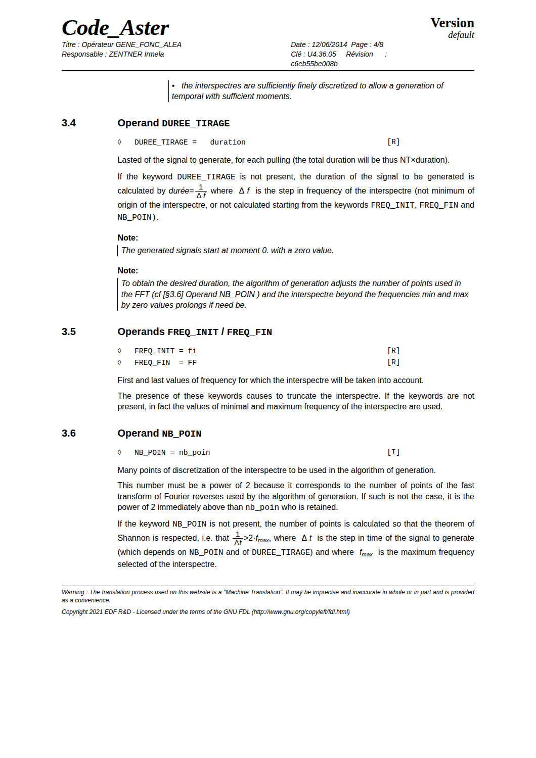Version default
Code_Aster
| Titre : Opérateur GENE_FONC_ALEA | Date : 12/06/2014 Page : 4/8 |
| Responsable : ZENTNER Irmela | Clé : U4.36.05 Révision : |
| | c6eb55be008b |
•the interspectres are sufficiently finely discretized to allow a generation of temporal with sufficient moments.
3.4 Operand DUREE_TIRAGE
◊ DUREE_TIRAGE = duration[R]
Lasted of the signal to generate, for each pulling (the total duration will be thus NT×duration).
If the keyword DUREE_TIRAGE is not present, the duration of the signal to be generated is calculated by durée=1 Δ f where Δ f is the step in frequency of the interspectre (not minimum of origin of the interspectre, or not calculated starting from the keywords FREQ_INIT, FREQ_FIN and NB_POIN).
Note:
The generated signals start at moment 0. with a zero value.
Note:
To obtain the desired duration, the algorithm of generation adjusts the number of points used in the FFT (cf [§3.6] Operand NB_POIN ) and the interspectre beyond the frequencies min and max by zero values prolongs if need be.
3.5 Operands FREQ_INIT / FREQ_FIN
◊ FREQ_INIT = fi[R]
◊ FREQ_FIN = FF[R]
First and last values of frequency for which the interspectre will be taken into account.
The presence of these keywords causes to truncate the interspectre. If the keywords are not present, in fact the values of minimal and maximum frequency of the interspectre are used.
3.6 Operand NB_POIN
◊ NB_POIN = nb_poin[I]
Many points of discretization of the interspectre to be used in the algorithm of generation.
This number must be a power of 2 because it corresponds to the number of points of the fast transform of Fourier reverses used by the algorithm of generation. If such is not the case, it is the power of 2 immediately above than nb_poin who is retained.
If the keyword NB_POIN is not present, the number of points is calculated so that the theorem of Shannon is respected, i.e. that 1 Δt>2·fmax, where Δ t is the step in time of the signal to generate (which depends on NB_POIN and of DUREE_TIRAGE) and where fmax is the maximum frequency selected of the interspectre.
Warning : The translation process used on this website is a "Machine Translation". It may be imprecise and inaccurate in whole or in part and is provided as a convenience.
Copyright 2021 EDF R&D - Licensed under the terms of the GNU FDL (http://www.gnu.org/copyleft/fdl.html)